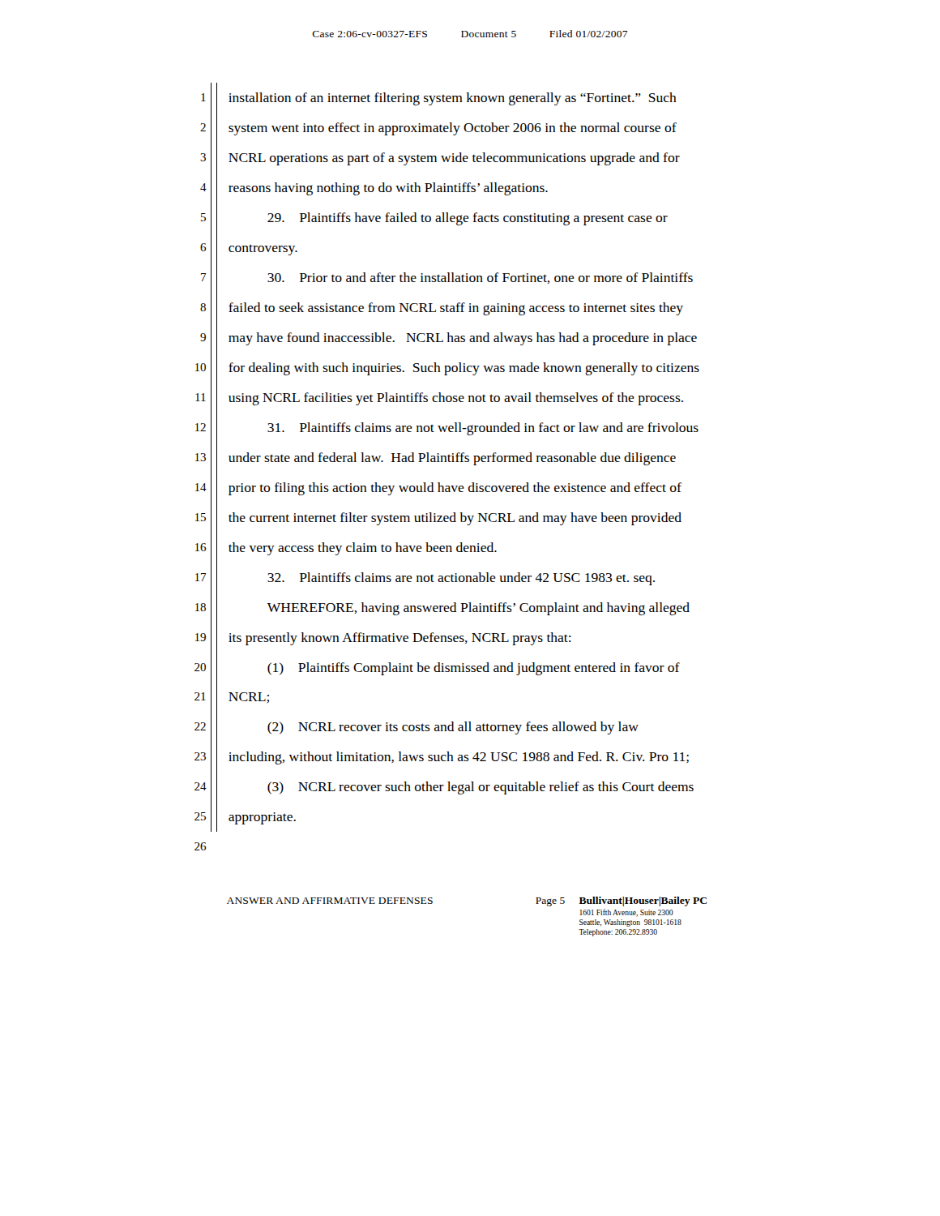Case 2:06-cv-00327-EFS Document 5 Filed 01/02/2007
1
2
3
4
5
6
7
8
9
10
11
12
13
14
15
16
17
18
19
20
21
22
23
24
25
installation of an internet filtering system known generally as “Fortinet.” Such
system went into effect in approximately October 2006 in the normal course of
NCRL operations as part of a system wide telecommunications upgrade and for
reasons having nothing to do with Plaintiffs’ allegations.
29. Plaintiffs have failed to allege facts constituting a present case or
controversy.
30. Prior to and after the installation of Fortinet, one or more of Plaintiffs
failed to seek assistance from NCRL staff in gaining access to internet sites they
may have found inaccessible. NCRL has and always has had a procedure in place
for dealing with such inquiries. Such policy was made known generally to citizens
using NCRL facilities yet Plaintiffs chose not to avail themselves of the process.
31. Plaintiffs claims are not well-grounded in fact or law and are frivolous
under state and federal law. Had Plaintiffs performed reasonable due diligence
prior to filing this action they would have discovered the existence and effect of
the current internet filter system utilized by NCRL and may have been provided
the very access they claim to have been denied.
32. Plaintiffs claims are not actionable under 42 USC 1983 et. seq.
WHEREFORE, having answered Plaintiffs’ Complaint and having alleged
its presently known Affirmative Defenses, NCRL prays that:
(1) Plaintiffs Complaint be dismissed and judgment entered in favor of
NCRL;
(2) NCRL recover its costs and all attorney fees allowed by law
including, without limitation, laws such as 42 USC 1988 and Fed. R. Civ. Pro 11;
(3) NCRL recover such other legal or equitable relief as this Court deems
appropriate.
26
ANSWER AND AFFIRMATIVE DEFENSES
Page 5
Bullivant|Houser|Bailey PC
1601 Fifth Avenue, Suite 2300
Seattle, Washington 98101-1618
Telephone: 206.292.8930